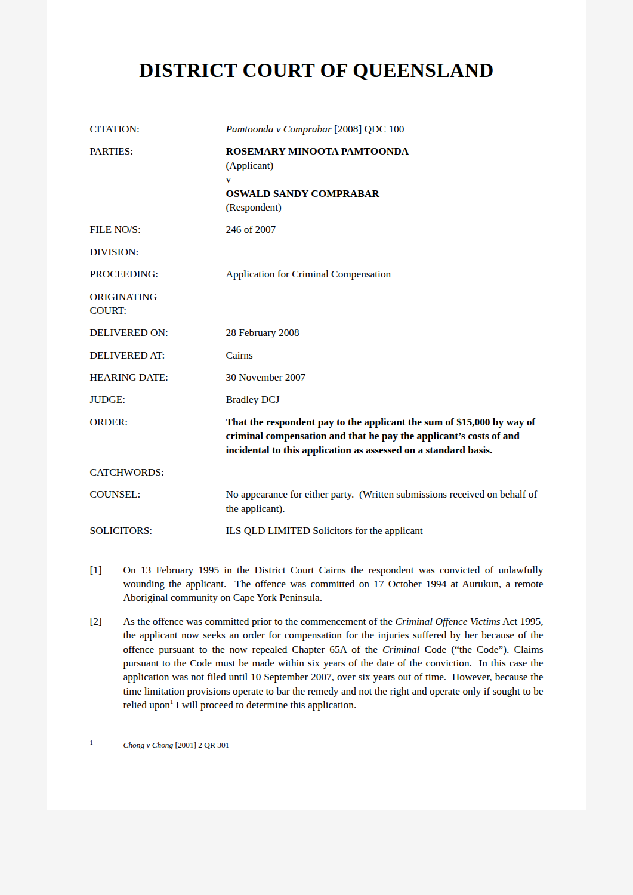DISTRICT COURT OF QUEENSLAND
| Citation: | Pamtoonda v Comprabar [2008] QDC 100 |
| Parties: | ROSEMARY MINOOTA PAMTOONDA (Applicant) v OSWALD SANDY COMPRABAR (Respondent) |
| File No/s: | 246 of 2007 |
| Division: | |
| Proceeding: | Application for Criminal Compensation |
| Originating Court: | |
| Delivered on: | 28 February 2008 |
| Delivered at: | Cairns |
| Hearing Date: | 30 November 2007 |
| Judge: | Bradley DCJ |
| Order: | That the respondent pay to the applicant the sum of $15,000 by way of criminal compensation and that he pay the applicant’s costs of and incidental to this application as assessed on a standard basis. |
| Catchwords: | |
| Counsel: | No appearance for either party. (Written submissions received on behalf of the applicant). |
| Solicitors: | ILS QLD LIMITED Solicitors for the applicant |
On 13 February 1995 in the District Court Cairns the respondent was convicted of unlawfully wounding the applicant. The offence was committed on 17 October 1994 at Aurukun, a remote Aboriginal community on Cape York Peninsula.
As the offence was committed prior to the commencement of the Criminal Offence Victims Act 1995, the applicant now seeks an order for compensation for the injuries suffered by her because of the offence pursuant to the now repealed Chapter 65A of the Criminal Code (“the Code”). Claims pursuant to the Code must be made within six years of the date of the conviction. In this case the application was not filed until 10 September 2007, over six years out of time. However, because the time limitation provisions operate to bar the remedy and not the right and operate only if sought to be relied upon1 I will proceed to determine this application.
1 Chong v Chong [2001] 2 QR 301